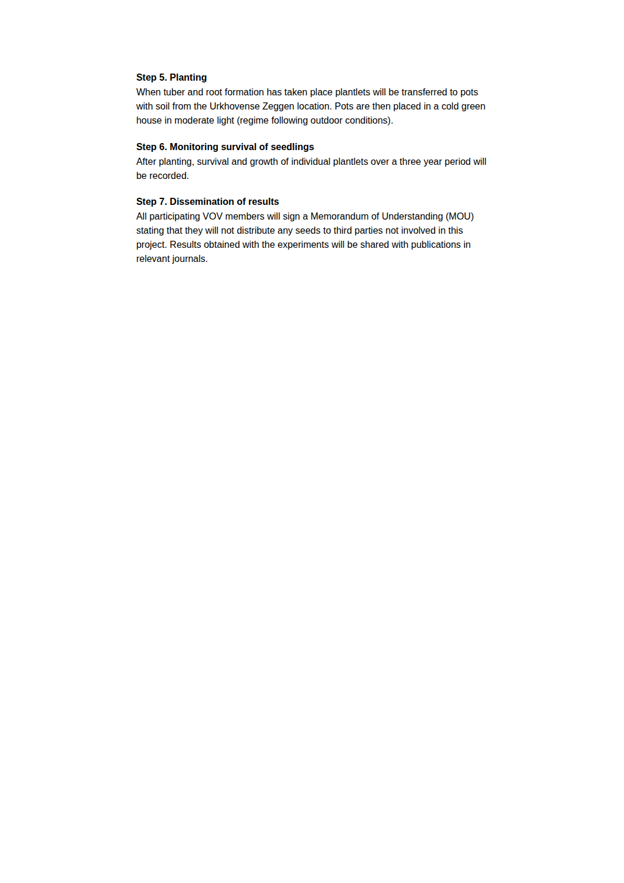Step 5. Planting
When tuber and root formation has taken place plantlets will be transferred to pots with soil from the Urkhovense Zeggen location. Pots are then placed in a cold green house in moderate light (regime following outdoor conditions).
Step 6. Monitoring survival of seedlings
After planting, survival and growth of individual plantlets over a three year period will be recorded.
Step 7. Dissemination of results
All participating VOV members will sign a Memorandum of Understanding (MOU) stating that they will not distribute any seeds to third parties not involved in this project. Results obtained with the experiments will be shared with publications in relevant journals.